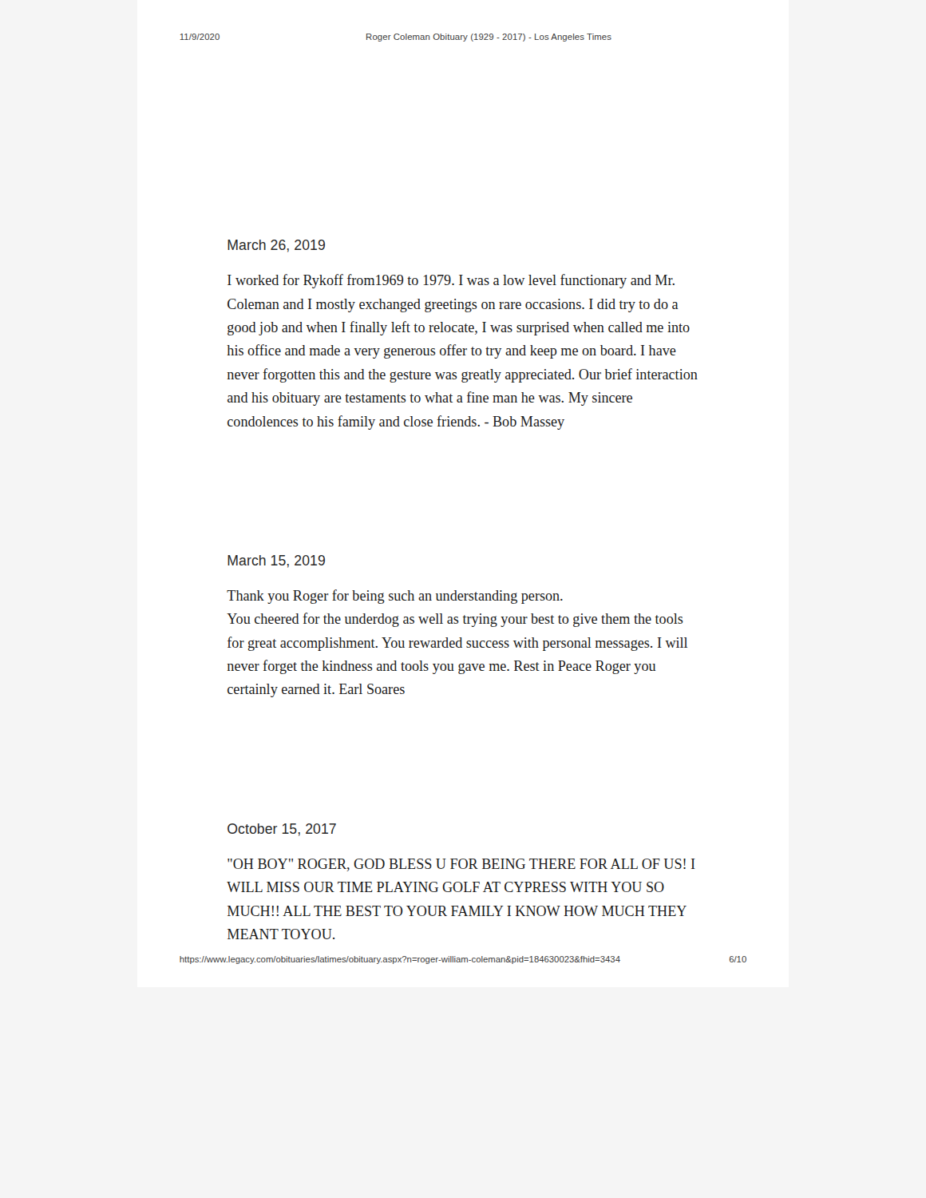11/9/2020 Roger Coleman Obituary (1929 - 2017) - Los Angeles Times
March 26, 2019
I worked for Rykoff from1969 to 1979. I was a low level functionary and Mr. Coleman and I mostly exchanged greetings on rare occasions. I did try to do a good job and when I finally left to relocate, I was surprised when called me into his office and made a very generous offer to try and keep me on board. I have never forgotten this and the gesture was greatly appreciated. Our brief interaction and his obituary are testaments to what a fine man he was. My sincere condolences to his family and close friends. - Bob Massey
March 15, 2019
Thank you Roger for being such an understanding person.
You cheered for the underdog as well as trying your best to give them the tools for great accomplishment. You rewarded success with personal messages. I will never forget the kindness and tools you gave me. Rest in Peace Roger you certainly earned it. Earl Soares
October 15, 2017
"Oh boy" Roger, God bless u for being there for all of us! I will miss our time playing golf at Cypress with you so much!! All the best to your family I know how much they meant toyou.
https://www.legacy.com/obituaries/latimes/obituary.aspx?n=roger-william-coleman&pid=184630023&fhid=3434 6/10